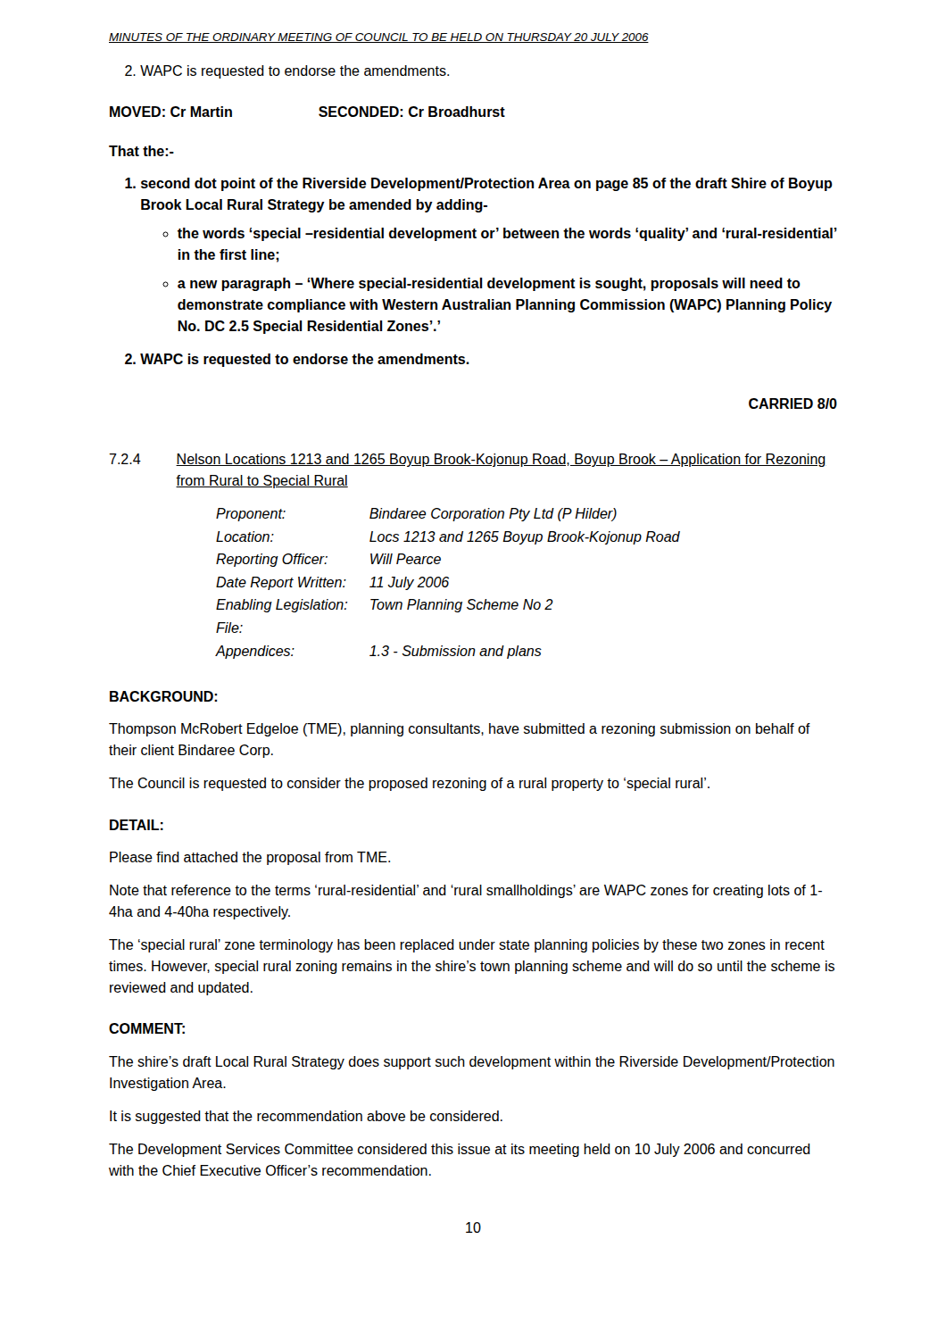MINUTES OF THE ORDINARY MEETING OF COUNCIL TO BE HELD ON THURSDAY 20 JULY 2006
WAPC is requested to endorse the amendments.
MOVED: Cr Martin SECONDED: Cr Broadhurst
That the:-
second dot point of the Riverside Development/Protection Area on page 85 of the draft Shire of Boyup Brook Local Rural Strategy be amended by adding-
the words ‘special –residential development or’ between the words ‘quality’ and ‘rural-residential’ in the first line;
a new paragraph – ‘Where special-residential development is sought, proposals will need to demonstrate compliance with Western Australian Planning Commission (WAPC) Planning Policy No. DC 2.5 Special Residential Zones’.’
WAPC is requested to endorse the amendments.
CARRIED 8/0
7.2.4 Nelson Locations 1213 and 1265 Boyup Brook-Kojonup Road, Boyup Brook – Application for Rezoning from Rural to Special Rural
| Proponent: | Bindaree Corporation Pty Ltd (P Hilder) |
| Location: | Locs 1213 and 1265 Boyup Brook-Kojonup Road |
| Reporting Officer: | Will Pearce |
| Date Report Written: | 11 July 2006 |
| Enabling Legislation: | Town Planning Scheme No 2 |
| File: | |
| Appendices: | 1.3 - Submission and plans |
BACKGROUND:
Thompson McRobert Edgeloe (TME), planning consultants, have submitted a rezoning submission on behalf of their client Bindaree Corp.
The Council is requested to consider the proposed rezoning of a rural property to ‘special rural’.
DETAIL:
Please find attached the proposal from TME.
Note that reference to the terms ‘rural-residential’ and ‘rural smallholdings’ are WAPC zones for creating lots of 1-4ha and 4-40ha respectively.
The ‘special rural’ zone terminology has been replaced under state planning policies by these two zones in recent times. However, special rural zoning remains in the shire’s town planning scheme and will do so until the scheme is reviewed and updated.
COMMENT:
The shire’s draft Local Rural Strategy does support such development within the Riverside Development/Protection Investigation Area.
It is suggested that the recommendation above be considered.
The Development Services Committee considered this issue at its meeting held on 10 July 2006 and concurred with the Chief Executive Officer’s recommendation.
10